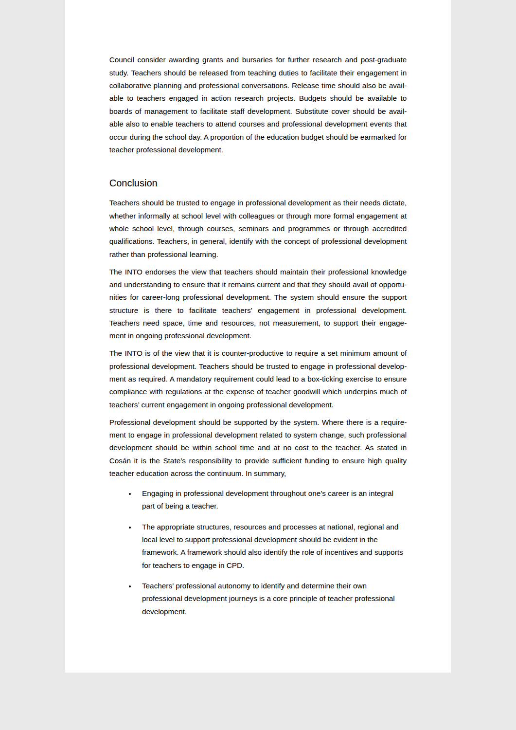Council consider awarding grants and bursaries for further research and post-graduate study. Teachers should be released from teaching duties to facilitate their engagement in collaborative planning and professional conversations. Release time should also be available to teachers engaged in action research projects. Budgets should be available to boards of management to facilitate staff development. Substitute cover should be available also to enable teachers to attend courses and professional development events that occur during the school day. A proportion of the education budget should be earmarked for teacher professional development.
Conclusion
Teachers should be trusted to engage in professional development as their needs dictate, whether informally at school level with colleagues or through more formal engagement at whole school level, through courses, seminars and programmes or through accredited qualifications. Teachers, in general, identify with the concept of professional development rather than professional learning.
The INTO endorses the view that teachers should maintain their professional knowledge and understanding to ensure that it remains current and that they should avail of opportunities for career-long professional development. The system should ensure the support structure is there to facilitate teachers’ engagement in professional development. Teachers need space, time and resources, not measurement, to support their engagement in ongoing professional development.
The INTO is of the view that it is counter-productive to require a set minimum amount of professional development. Teachers should be trusted to engage in professional development as required. A mandatory requirement could lead to a box-ticking exercise to ensure compliance with regulations at the expense of teacher goodwill which underpins much of teachers’ current engagement in ongoing professional development.
Professional development should be supported by the system. Where there is a requirement to engage in professional development related to system change, such professional development should be within school time and at no cost to the teacher. As stated in Cosán it is the State’s responsibility to provide sufficient funding to ensure high quality teacher education across the continuum. In summary,
Engaging in professional development throughout one’s career is an integral part of being a teacher.
The appropriate structures, resources and processes at national, regional and local level to support professional development should be evident in the framework. A framework should also identify the role of incentives and supports for teachers to engage in CPD.
Teachers’ professional autonomy to identify and determine their own professional development journeys is a core principle of teacher professional development.